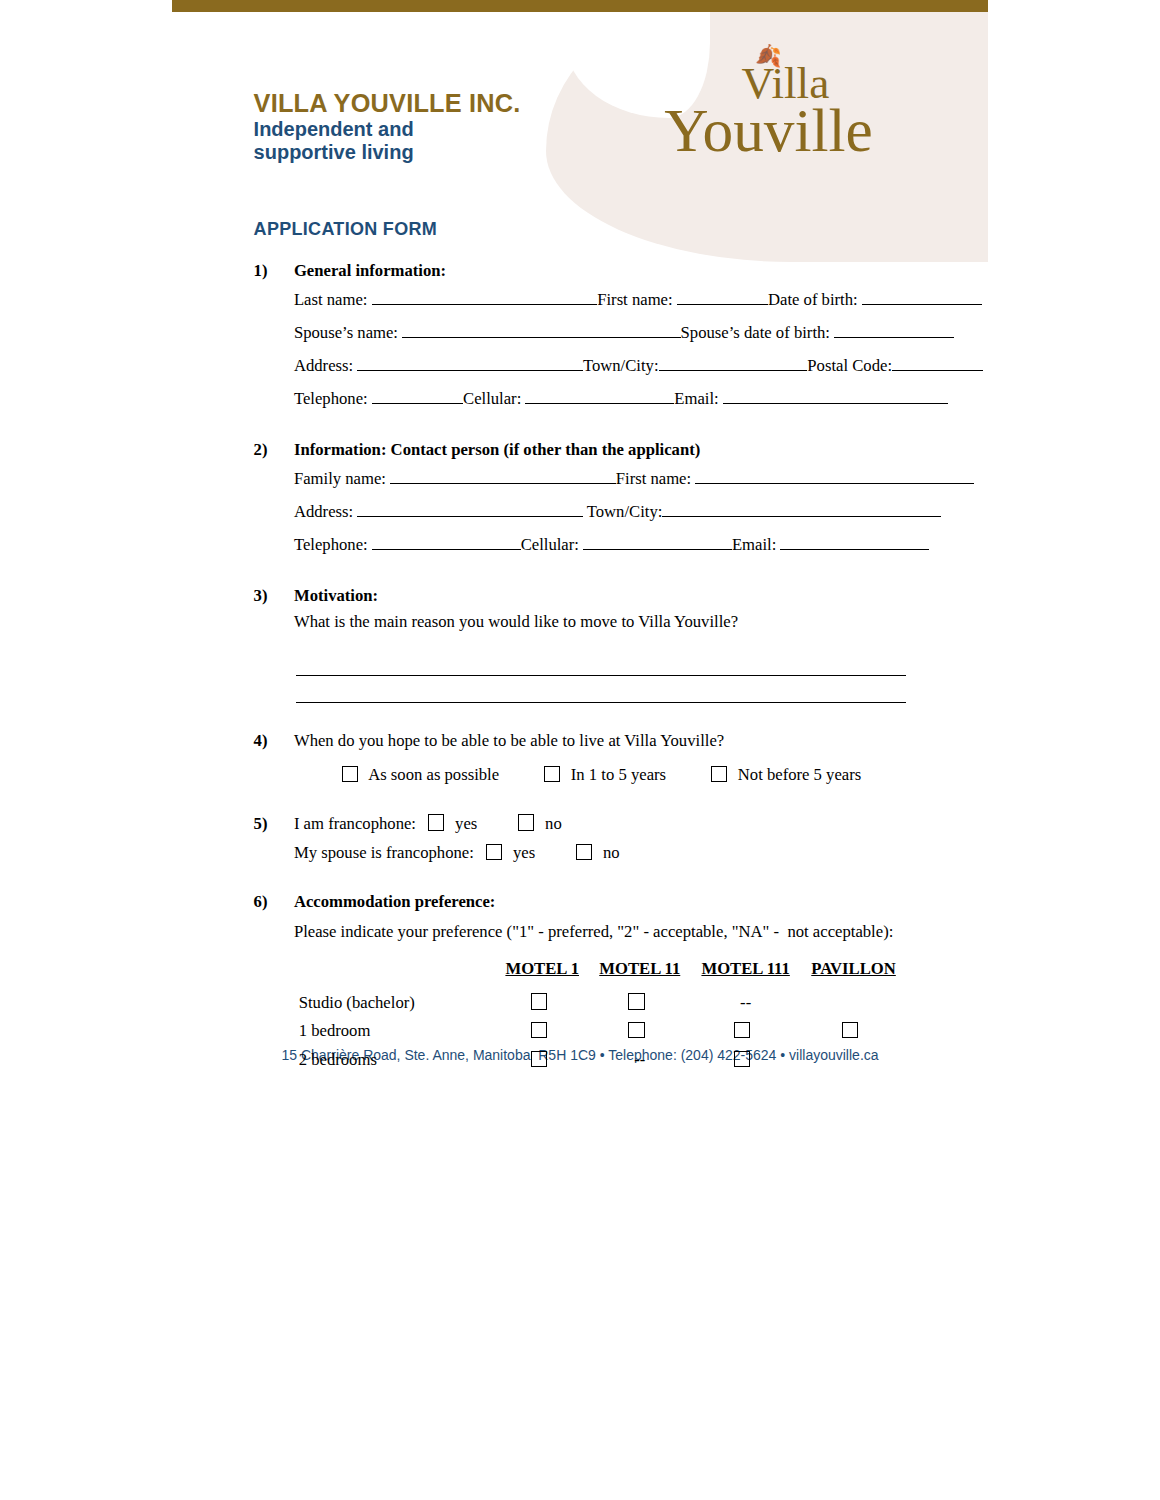VILLA YOUVILLE INC.
Independent and
supportive living
🍂
Villa
Youville
APPLICATION FORM
General information:
Last name: First name: Date of birth:
Spouse’s name: Spouse’s date of birth:
Address: Town/City: Postal Code:
Telephone: Cellular: Email:
Information: Contact person (if other than the applicant)
Family name: First name:
Address: Town/City:
Telephone: Cellular: Email:
Motivation:
What is the main reason you would like to move to Villa Youville?
When do you hope to be able to be able to live at Villa Youville?
As soon as possible In 1 to 5 years Not before 5 years
I am francophone: yes no
My spouse is francophone: yes no
Accommodation preference:
Please indicate your preference ("1" - preferred, "2" - acceptable, "NA" - not acceptable):
| | MOTEL 1 | MOTEL 11 | MOTEL 111 | PAVILLON |
| --- | --- | --- | --- | --- |
| Studio (bachelor) | | | -- | |
| 1 bedroom | | | | |
| 2 bedrooms | | -- | | |
15 Charrière Road, Ste. Anne, Manitoba R5H 1C9 • Telephone: (204) 422-5624 • villayouville.ca